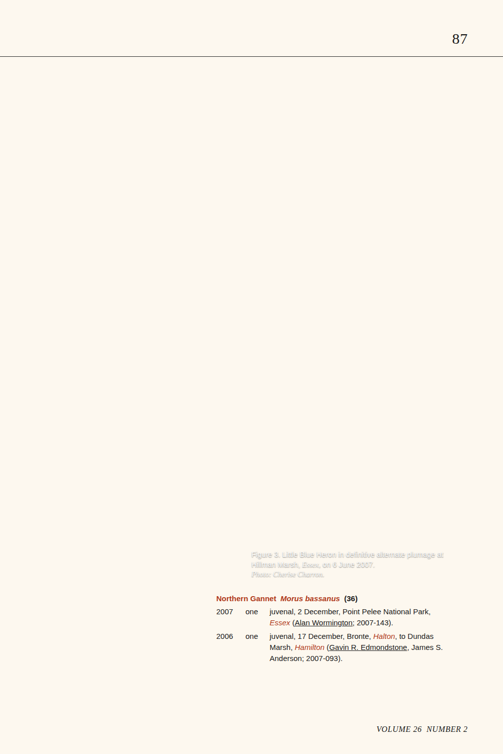87
Figure 3. Little Blue Heron in definitive alternate plumage at Hillman Marsh, Essex, on 6 June 2007.
Photo: Cherise Charron.
Northern Gannet Morus bassanus (36)
| 2007 | one | juvenal, 2 December, Point Pelee National Park, Essex ( Alan Wormington; 2007-143). |
| 2006 | one | juvenal, 17 December, Bronte, Halton , to Dundas Marsh, Hamilton ( Gavin R. Edmondstone , James S. Anderson; 2007-093). |
VOLUME 26 NUMBER 2